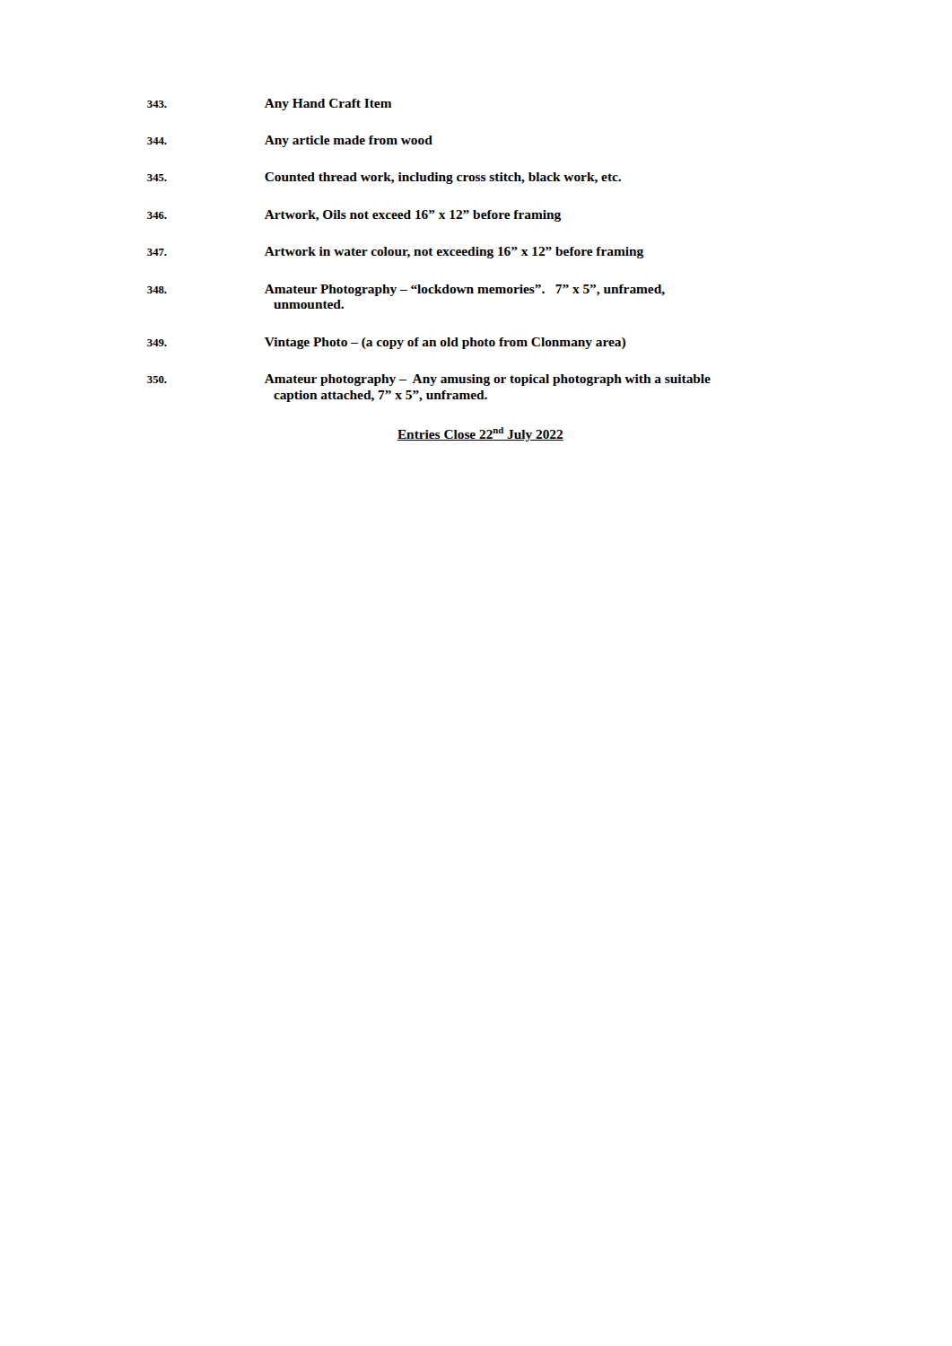343. Any Hand Craft Item
344. Any article made from wood
345. Counted thread work, including cross stitch, black work, etc.
346. Artwork, Oils not exceed 16” x 12” before framing
347. Artwork in water colour, not exceeding 16” x 12” before framing
348. Amateur Photography – “lockdown memories”. 7” x 5”, unframed, unmounted.
349. Vintage Photo – (a copy of an old photo from Clonmany area)
350. Amateur photography – Any amusing or topical photograph with a suitable caption attached, 7” x 5”, unframed.
Entries Close 22nd July 2022